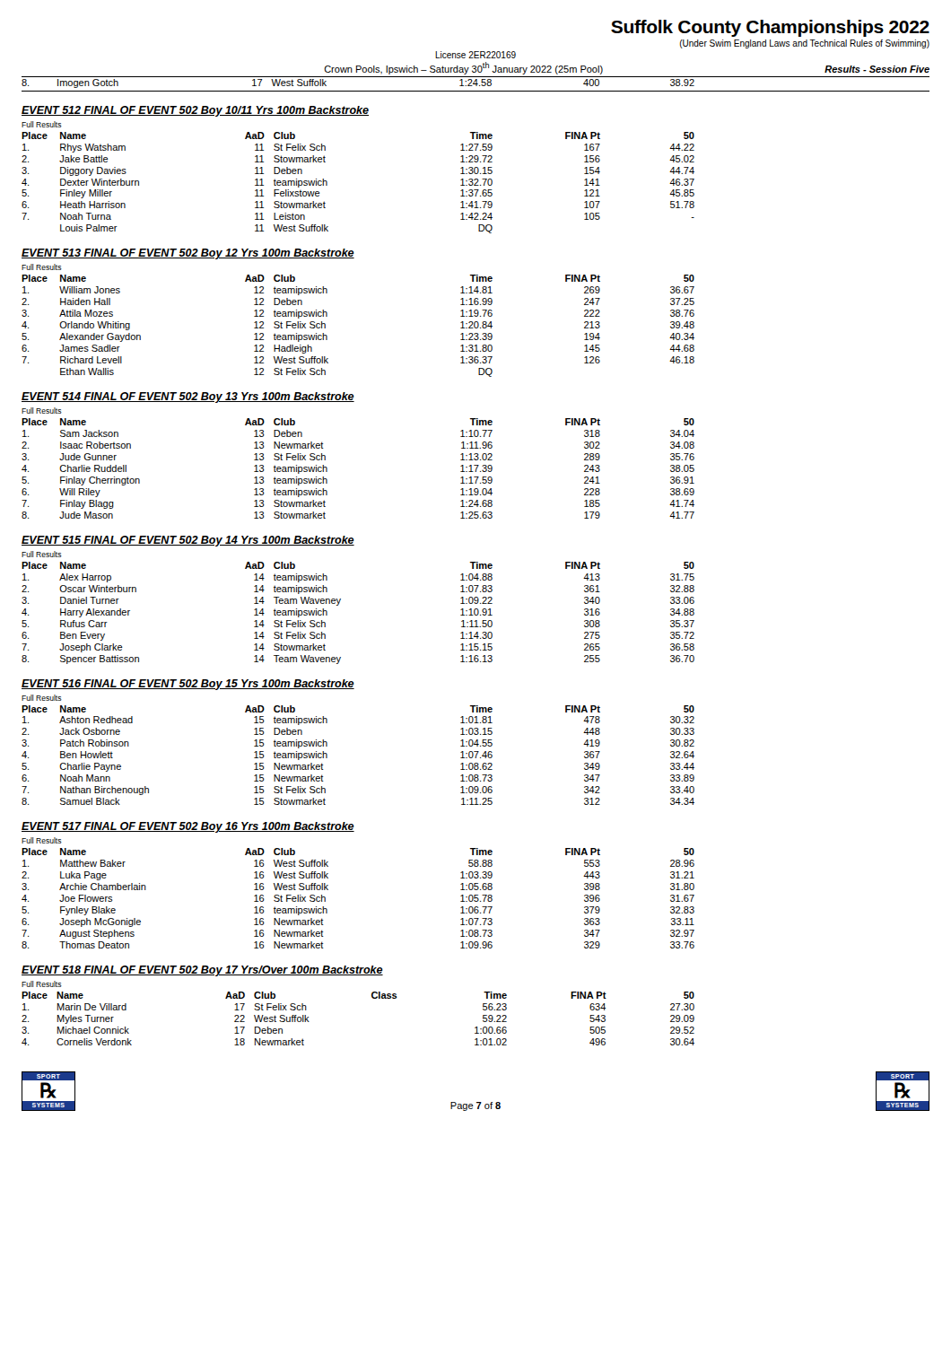Suffolk County Championships 2022
(Under Swim England Laws and Technical Rules of Swimming)
License 2ER220169
Crown Pools, Ipswich – Saturday 30th January 2022 (25m Pool)
Results - Session Five
| 8. | Imogen Gotch | 17 | West Suffolk | 1:24.58 | 400 | 38.92 |
EVENT 512 FINAL OF EVENT 502 Boy 10/11 Yrs 100m Backstroke
Full Results
| Place | Name | AaD | Club | Time | FINA Pt | 50 |
| --- | --- | --- | --- | --- | --- | --- |
| 1. | Rhys Watsham | 11 | St Felix Sch | 1:27.59 | 167 | 44.22 |
| 2. | Jake Battle | 11 | Stowmarket | 1:29.72 | 156 | 45.02 |
| 3. | Diggory Davies | 11 | Deben | 1:30.15 | 154 | 44.74 |
| 4. | Dexter Winterburn | 11 | teamipswich | 1:32.70 | 141 | 46.37 |
| 5. | Finley Miller | 11 | Felixstowe | 1:37.65 | 121 | 45.85 |
| 6. | Heath Harrison | 11 | Stowmarket | 1:41.79 | 107 | 51.78 |
| 7. | Noah Turna | 11 | Leiston | 1:42.24 | 105 | - |
| | Louis Palmer | 11 | West Suffolk | DQ | | |
EVENT 513 FINAL OF EVENT 502 Boy 12 Yrs 100m Backstroke
Full Results
| Place | Name | AaD | Club | Time | FINA Pt | 50 |
| --- | --- | --- | --- | --- | --- | --- |
| 1. | William Jones | 12 | teamipswich | 1:14.81 | 269 | 36.67 |
| 2. | Haiden Hall | 12 | Deben | 1:16.99 | 247 | 37.25 |
| 3. | Attila Mozes | 12 | teamipswich | 1:19.76 | 222 | 38.76 |
| 4. | Orlando Whiting | 12 | St Felix Sch | 1:20.84 | 213 | 39.48 |
| 5. | Alexander Gaydon | 12 | teamipswich | 1:23.39 | 194 | 40.34 |
| 6. | James Sadler | 12 | Hadleigh | 1:31.80 | 145 | 44.68 |
| 7. | Richard Levell | 12 | West Suffolk | 1:36.37 | 126 | 46.18 |
| | Ethan Wallis | 12 | St Felix Sch | DQ | | |
EVENT 514 FINAL OF EVENT 502 Boy 13 Yrs 100m Backstroke
Full Results
| Place | Name | AaD | Club | Time | FINA Pt | 50 |
| --- | --- | --- | --- | --- | --- | --- |
| 1. | Sam Jackson | 13 | Deben | 1:10.77 | 318 | 34.04 |
| 2. | Isaac Robertson | 13 | Newmarket | 1:11.96 | 302 | 34.08 |
| 3. | Jude Gunner | 13 | St Felix Sch | 1:13.02 | 289 | 35.76 |
| 4. | Charlie Ruddell | 13 | teamipswich | 1:17.39 | 243 | 38.05 |
| 5. | Finlay Cherrington | 13 | teamipswich | 1:17.59 | 241 | 36.91 |
| 6. | Will Riley | 13 | teamipswich | 1:19.04 | 228 | 38.69 |
| 7. | Finlay Blagg | 13 | Stowmarket | 1:24.68 | 185 | 41.74 |
| 8. | Jude Mason | 13 | Stowmarket | 1:25.63 | 179 | 41.77 |
EVENT 515 FINAL OF EVENT 502 Boy 14 Yrs 100m Backstroke
Full Results
| Place | Name | AaD | Club | Time | FINA Pt | 50 |
| --- | --- | --- | --- | --- | --- | --- |
| 1. | Alex Harrop | 14 | teamipswich | 1:04.88 | 413 | 31.75 |
| 2. | Oscar Winterburn | 14 | teamipswich | 1:07.83 | 361 | 32.88 |
| 3. | Daniel Turner | 14 | Team Waveney | 1:09.22 | 340 | 33.06 |
| 4. | Harry Alexander | 14 | teamipswich | 1:10.91 | 316 | 34.88 |
| 5. | Rufus Carr | 14 | St Felix Sch | 1:11.50 | 308 | 35.37 |
| 6. | Ben Every | 14 | St Felix Sch | 1:14.30 | 275 | 35.72 |
| 7. | Joseph Clarke | 14 | Stowmarket | 1:15.15 | 265 | 36.58 |
| 8. | Spencer Battisson | 14 | Team Waveney | 1:16.13 | 255 | 36.70 |
EVENT 516 FINAL OF EVENT 502 Boy 15 Yrs 100m Backstroke
Full Results
| Place | Name | AaD | Club | Time | FINA Pt | 50 |
| --- | --- | --- | --- | --- | --- | --- |
| 1. | Ashton Redhead | 15 | teamipswich | 1:01.81 | 478 | 30.32 |
| 2. | Jack Osborne | 15 | Deben | 1:03.15 | 448 | 30.33 |
| 3. | Patch Robinson | 15 | teamipswich | 1:04.55 | 419 | 30.82 |
| 4. | Ben Howlett | 15 | teamipswich | 1:07.46 | 367 | 32.64 |
| 5. | Charlie Payne | 15 | Newmarket | 1:08.62 | 349 | 33.44 |
| 6. | Noah Mann | 15 | Newmarket | 1:08.73 | 347 | 33.89 |
| 7. | Nathan Birchenough | 15 | St Felix Sch | 1:09.06 | 342 | 33.40 |
| 8. | Samuel Black | 15 | Stowmarket | 1:11.25 | 312 | 34.34 |
EVENT 517 FINAL OF EVENT 502 Boy 16 Yrs 100m Backstroke
Full Results
| Place | Name | AaD | Club | Time | FINA Pt | 50 |
| --- | --- | --- | --- | --- | --- | --- |
| 1. | Matthew Baker | 16 | West Suffolk | 58.88 | 553 | 28.96 |
| 2. | Luka Page | 16 | West Suffolk | 1:03.39 | 443 | 31.21 |
| 3. | Archie Chamberlain | 16 | West Suffolk | 1:05.68 | 398 | 31.80 |
| 4. | Joe Flowers | 16 | St Felix Sch | 1:05.78 | 396 | 31.67 |
| 5. | Fynley Blake | 16 | teamipswich | 1:06.77 | 379 | 32.83 |
| 6. | Joseph McGonigle | 16 | Newmarket | 1:07.73 | 363 | 33.11 |
| 7. | August Stephens | 16 | Newmarket | 1:08.73 | 347 | 32.97 |
| 8. | Thomas Deaton | 16 | Newmarket | 1:09.96 | 329 | 33.76 |
EVENT 518 FINAL OF EVENT 502 Boy 17 Yrs/Over 100m Backstroke
Full Results
| Place | Name | AaD | Club | Class | Time | FINA Pt | 50 |
| --- | --- | --- | --- | --- | --- | --- | --- |
| 1. | Marin De Villard | 17 | St Felix Sch | | 56.23 | 634 | 27.30 |
| 2. | Myles Turner | 22 | West Suffolk | | 59.22 | 543 | 29.09 |
| 3. | Michael Connick | 17 | Deben | | 1:00.66 | 505 | 29.52 |
| 4. | Cornelis Verdonk | 18 | Newmarket | | 1:01.02 | 496 | 30.64 |
SPORT
℞
SYSTEMS
Page 7 of 8
SPORT
℞
SYSTEMS